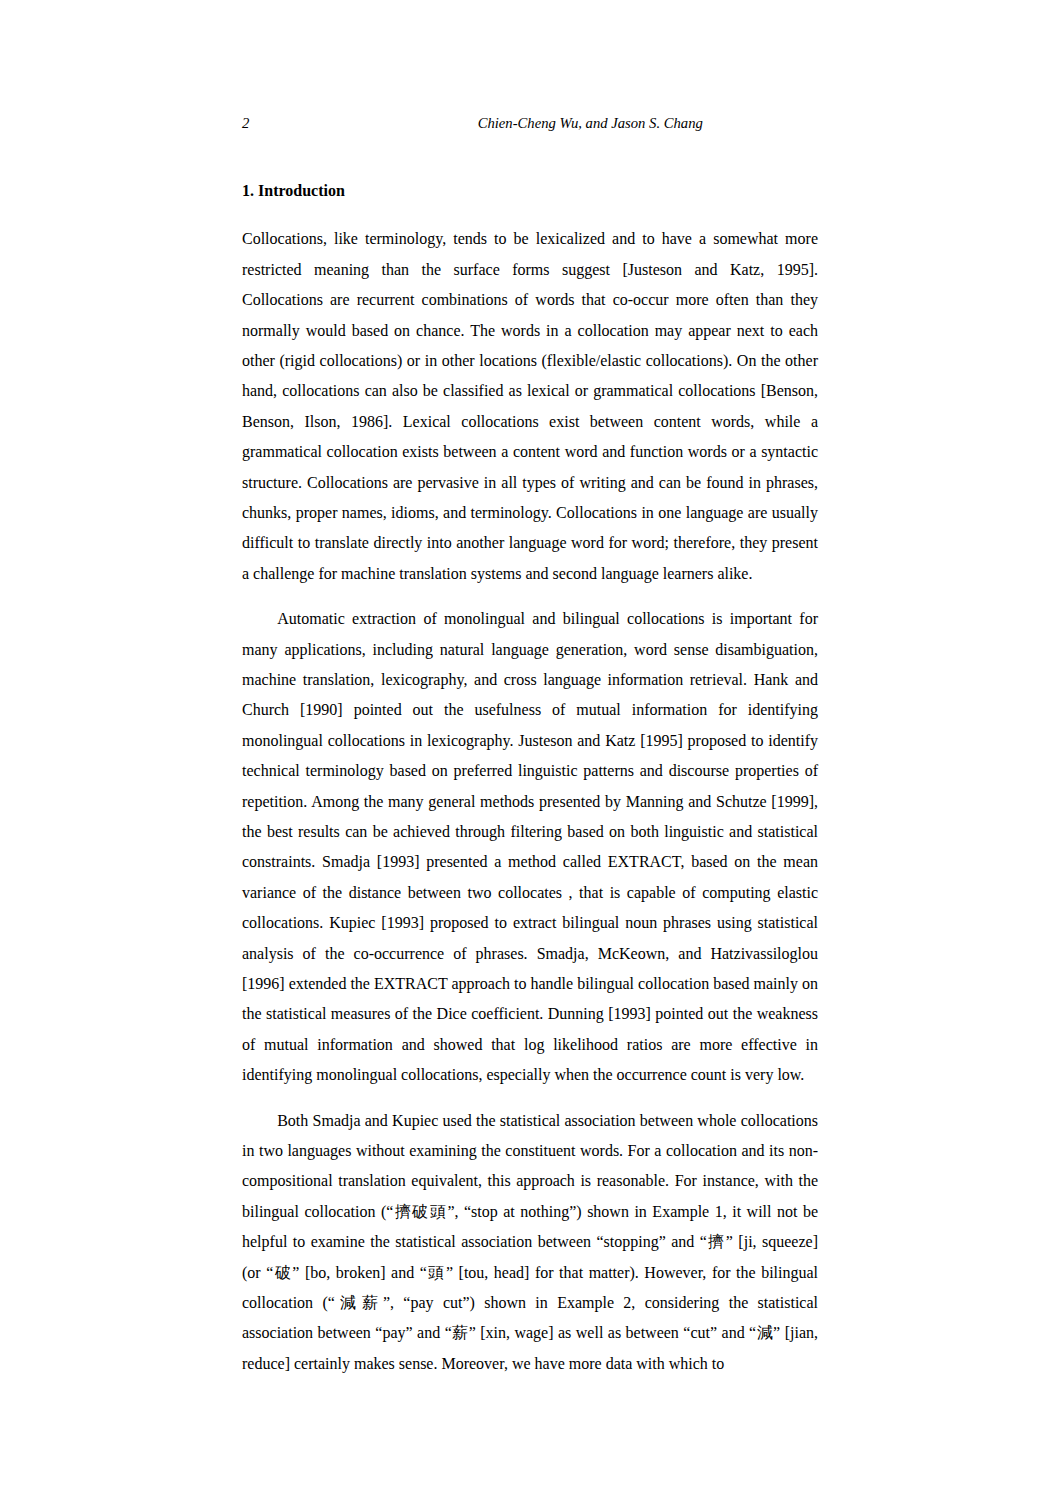2 Chien-Cheng Wu, and Jason S. Chang
1. Introduction
Collocations, like terminology, tends to be lexicalized and to have a somewhat more restricted meaning than the surface forms suggest [Justeson and Katz, 1995]. Collocations are recurrent combinations of words that co-occur more often than they normally would based on chance. The words in a collocation may appear next to each other (rigid collocations) or in other locations (flexible/elastic collocations). On the other hand, collocations can also be classified as lexical or grammatical collocations [Benson, Benson, Ilson, 1986]. Lexical collocations exist between content words, while a grammatical collocation exists between a content word and function words or a syntactic structure. Collocations are pervasive in all types of writing and can be found in phrases, chunks, proper names, idioms, and terminology. Collocations in one language are usually difficult to translate directly into another language word for word; therefore, they present a challenge for machine translation systems and second language learners alike.
Automatic extraction of monolingual and bilingual collocations is important for many applications, including natural language generation, word sense disambiguation, machine translation, lexicography, and cross language information retrieval. Hank and Church [1990] pointed out the usefulness of mutual information for identifying monolingual collocations in lexicography. Justeson and Katz [1995] proposed to identify technical terminology based on preferred linguistic patterns and discourse properties of repetition. Among the many general methods presented by Manning and Schutze [1999], the best results can be achieved through filtering based on both linguistic and statistical constraints. Smadja [1993] presented a method called EXTRACT, based on the mean variance of the distance between two collocates , that is capable of computing elastic collocations. Kupiec [1993] proposed to extract bilingual noun phrases using statistical analysis of the co-occurrence of phrases. Smadja, McKeown, and Hatzivassiloglou [1996] extended the EXTRACT approach to handle bilingual collocation based mainly on the statistical measures of the Dice coefficient. Dunning [1993] pointed out the weakness of mutual information and showed that log likelihood ratios are more effective in identifying monolingual collocations, especially when the occurrence count is very low.
Both Smadja and Kupiec used the statistical association between whole collocations in two languages without examining the constituent words. For a collocation and its non-compositional translation equivalent, this approach is reasonable. For instance, with the bilingual collocation (“擠破頭”, “stop at nothing”) shown in Example 1, it will not be helpful to examine the statistical association between “stopping” and “擠” [ji, squeeze] (or “破” [bo, broken] and “頭” [tou, head] for that matter). However, for the bilingual collocation (“減薪”, “pay cut”) shown in Example 2, considering the statistical association between “pay” and “薪” [xin, wage] as well as between “cut” and “減” [jian, reduce] certainly makes sense. Moreover, we have more data with which to